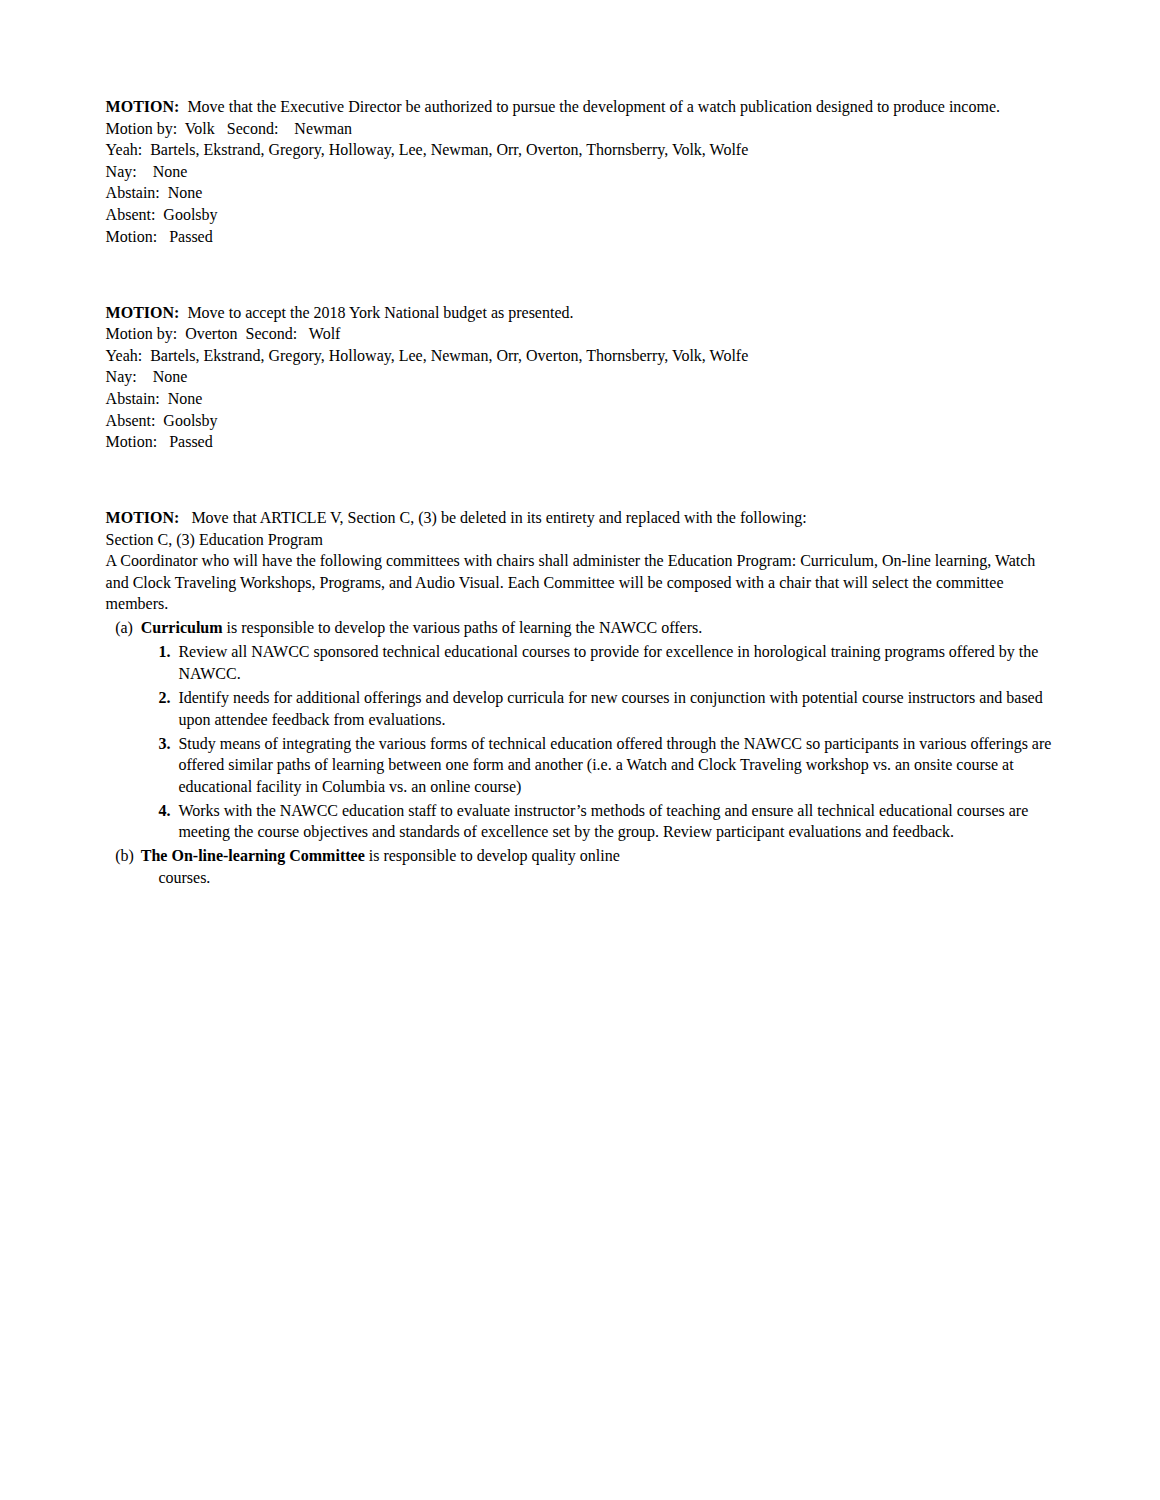MOTION: Move that the Executive Director be authorized to pursue the development of a watch publication designed to produce income.
Motion by: Volk Second: Newman
Yeah: Bartels, Ekstrand, Gregory, Holloway, Lee, Newman, Orr, Overton, Thornsberry, Volk, Wolfe
Nay: None
Abstain: None
Absent: Goolsby
Motion: Passed
MOTION: Move to accept the 2018 York National budget as presented.
Motion by: Overton Second: Wolf
Yeah: Bartels, Ekstrand, Gregory, Holloway, Lee, Newman, Orr, Overton, Thornsberry, Volk, Wolfe
Nay: None
Abstain: None
Absent: Goolsby
Motion: Passed
MOTION: Move that ARTICLE V, Section C, (3) be deleted in its entirety and replaced with the following:
Section C, (3) Education Program
A Coordinator who will have the following committees with chairs shall administer the Education Program: Curriculum, On-line learning, Watch and Clock Traveling Workshops, Programs, and Audio Visual. Each Committee will be composed with a chair that will select the committee members.
(a) Curriculum is responsible to develop the various paths of learning the NAWCC offers.
Review all NAWCC sponsored technical educational courses to provide for excellence in horological training programs offered by the NAWCC.
Identify needs for additional offerings and develop curricula for new courses in conjunction with potential course instructors and based upon attendee feedback from evaluations.
Study means of integrating the various forms of technical education offered through the NAWCC so participants in various offerings are offered similar paths of learning between one form and another (i.e. a Watch and Clock Traveling workshop vs. an onsite course at educational facility in Columbia vs. an online course)
Works with the NAWCC education staff to evaluate instructor’s methods of teaching and ensure all technical educational courses are meeting the course objectives and standards of excellence set by the group. Review participant evaluations and feedback.
(b) The On-line-learning Committee is responsible to develop quality online
courses.